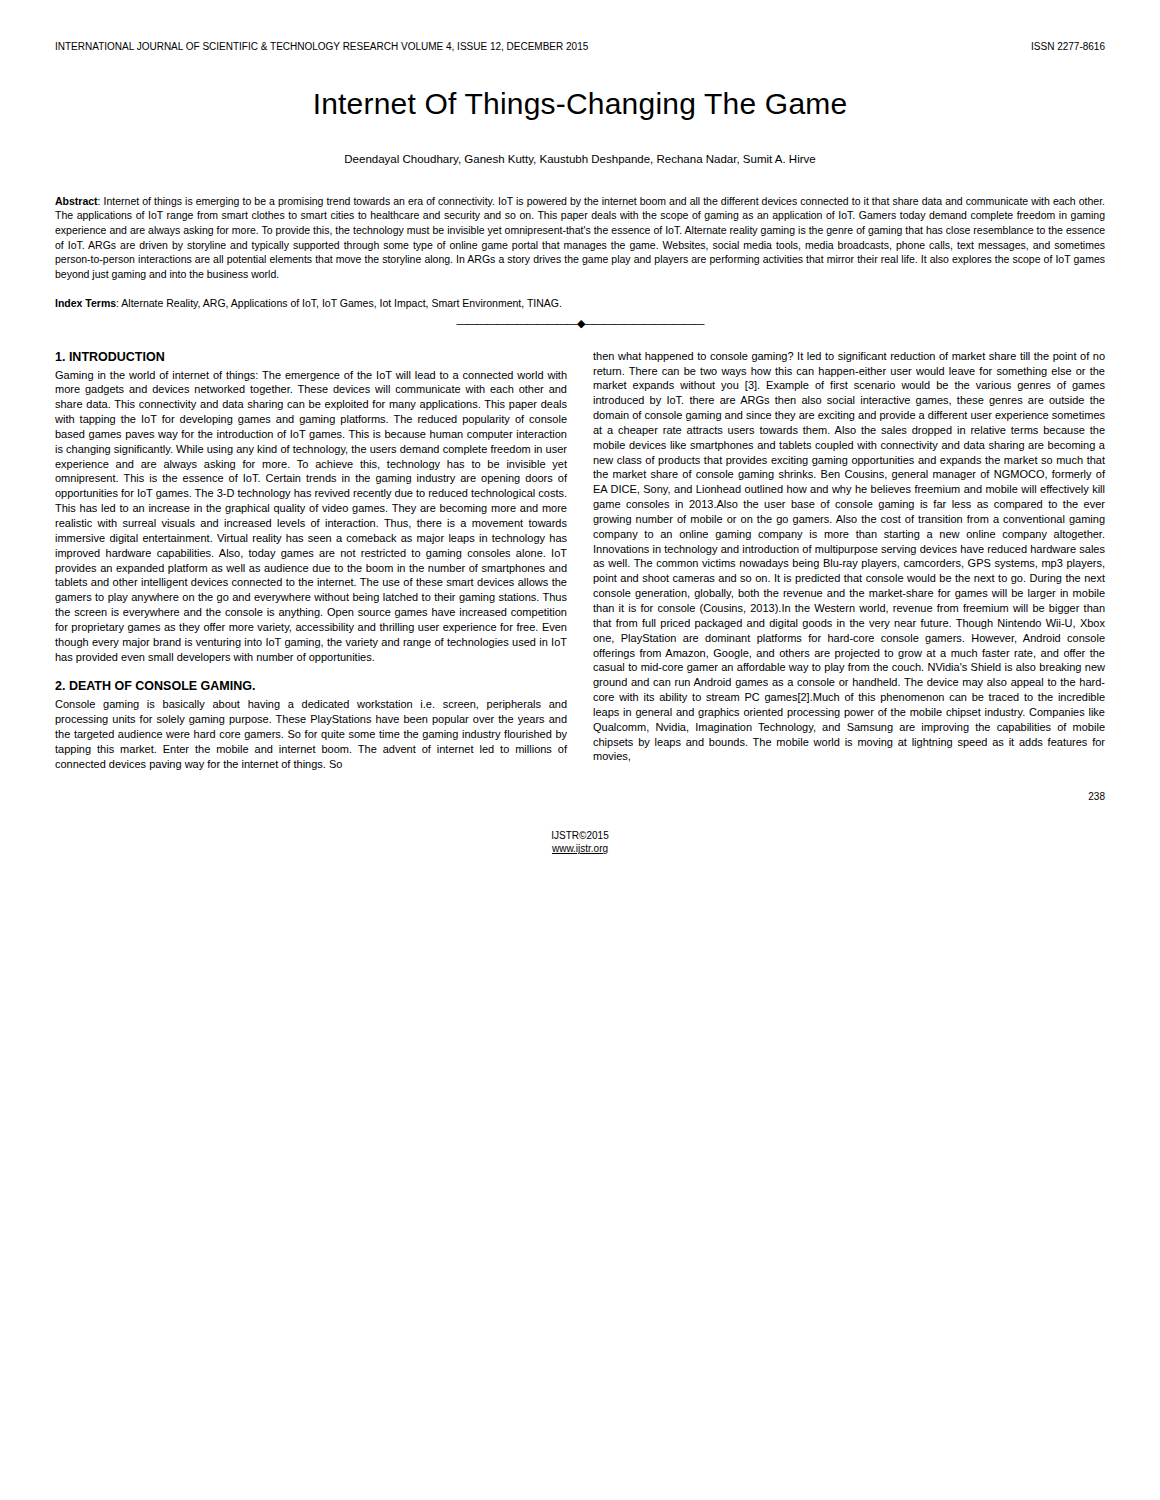INTERNATIONAL JOURNAL OF SCIENTIFIC & TECHNOLOGY RESEARCH VOLUME 4, ISSUE 12, DECEMBER 2015 ISSN 2277-8616
Internet Of Things-Changing The Game
Deendayal Choudhary, Ganesh Kutty, Kaustubh Deshpande, Rechana Nadar, Sumit A. Hirve
Abstract: Internet of things is emerging to be a promising trend towards an era of connectivity. IoT is powered by the internet boom and all the different devices connected to it that share data and communicate with each other. The applications of IoT range from smart clothes to smart cities to healthcare and security and so on. This paper deals with the scope of gaming as an application of IoT. Gamers today demand complete freedom in gaming experience and are always asking for more. To provide this, the technology must be invisible yet omnipresent-that's the essence of IoT. Alternate reality gaming is the genre of gaming that has close resemblance to the essence of IoT. ARGs are driven by storyline and typically supported through some type of online game portal that manages the game. Websites, social media tools, media broadcasts, phone calls, text messages, and sometimes person-to-person interactions are all potential elements that move the storyline along. In ARGs a story drives the game play and players are performing activities that mirror their real life. It also explores the scope of IoT games beyond just gaming and into the business world.
Index Terms: Alternate Reality, ARG, Applications of IoT, IoT Games, Iot Impact, Smart Environment, TINAG.
————————————◆————————————
1. INTRODUCTION
Gaming in the world of internet of things: The emergence of the IoT will lead to a connected world with more gadgets and devices networked together. These devices will communicate with each other and share data. This connectivity and data sharing can be exploited for many applications. This paper deals with tapping the IoT for developing games and gaming platforms. The reduced popularity of console based games paves way for the introduction of IoT games. This is because human computer interaction is changing significantly. While using any kind of technology, the users demand complete freedom in user experience and are always asking for more. To achieve this, technology has to be invisible yet omnipresent. This is the essence of IoT. Certain trends in the gaming industry are opening doors of opportunities for IoT games. The 3-D technology has revived recently due to reduced technological costs. This has led to an increase in the graphical quality of video games. They are becoming more and more realistic with surreal visuals and increased levels of interaction. Thus, there is a movement towards immersive digital entertainment. Virtual reality has seen a comeback as major leaps in technology has improved hardware capabilities. Also, today games are not restricted to gaming consoles alone. IoT provides an expanded platform as well as audience due to the boom in the number of smartphones and tablets and other intelligent devices connected to the internet. The use of these smart devices allows the gamers to play anywhere on the go and everywhere without being latched to their gaming stations. Thus the screen is everywhere and the console is anything. Open source games have increased competition for proprietary games as they offer more variety, accessibility and thrilling user experience for free. Even though every major brand is venturing into IoT gaming, the variety and range of technologies used in IoT has provided even small developers with number of opportunities.
2. DEATH OF CONSOLE GAMING.
Console gaming is basically about having a dedicated workstation i.e. screen, peripherals and processing units for solely gaming purpose. These PlayStations have been popular over the years and the targeted audience were hard core gamers. So for quite some time the gaming industry flourished by tapping this market. Enter the mobile and internet boom. The advent of internet led to millions of connected devices paving way for the internet of things. So
then what happened to console gaming? It led to significant reduction of market share till the point of no return. There can be two ways how this can happen-either user would leave for something else or the market expands without you [3]. Example of first scenario would be the various genres of games introduced by IoT. there are ARGs then also social interactive games, these genres are outside the domain of console gaming and since they are exciting and provide a different user experience sometimes at a cheaper rate attracts users towards them. Also the sales dropped in relative terms because the mobile devices like smartphones and tablets coupled with connectivity and data sharing are becoming a new class of products that provides exciting gaming opportunities and expands the market so much that the market share of console gaming shrinks. Ben Cousins, general manager of NGMOCO, formerly of EA DICE, Sony, and Lionhead outlined how and why he believes freemium and mobile will effectively kill game consoles in 2013.Also the user base of console gaming is far less as compared to the ever growing number of mobile or on the go gamers. Also the cost of transition from a conventional gaming company to an online gaming company is more than starting a new online company altogether. Innovations in technology and introduction of multipurpose serving devices have reduced hardware sales as well. The common victims nowadays being Blu-ray players, camcorders, GPS systems, mp3 players, point and shoot cameras and so on. It is predicted that console would be the next to go. During the next console generation, globally, both the revenue and the market-share for games will be larger in mobile than it is for console (Cousins, 2013).In the Western world, revenue from freemium will be bigger than that from full priced packaged and digital goods in the very near future. Though Nintendo Wii-U, Xbox one, PlayStation are dominant platforms for hard-core console gamers. However, Android console offerings from Amazon, Google, and others are projected to grow at a much faster rate, and offer the casual to mid-core gamer an affordable way to play from the couch. NVidia's Shield is also breaking new ground and can run Android games as a console or handheld. The device may also appeal to the hard-core with its ability to stream PC games[2].Much of this phenomenon can be traced to the incredible leaps in general and graphics oriented processing power of the mobile chipset industry. Companies like Qualcomm, Nvidia, Imagination Technology, and Samsung are improving the capabilities of mobile chipsets by leaps and bounds. The mobile world is moving at lightning speed as it adds features for movies,
238
IJSTR©2015
www.ijstr.org